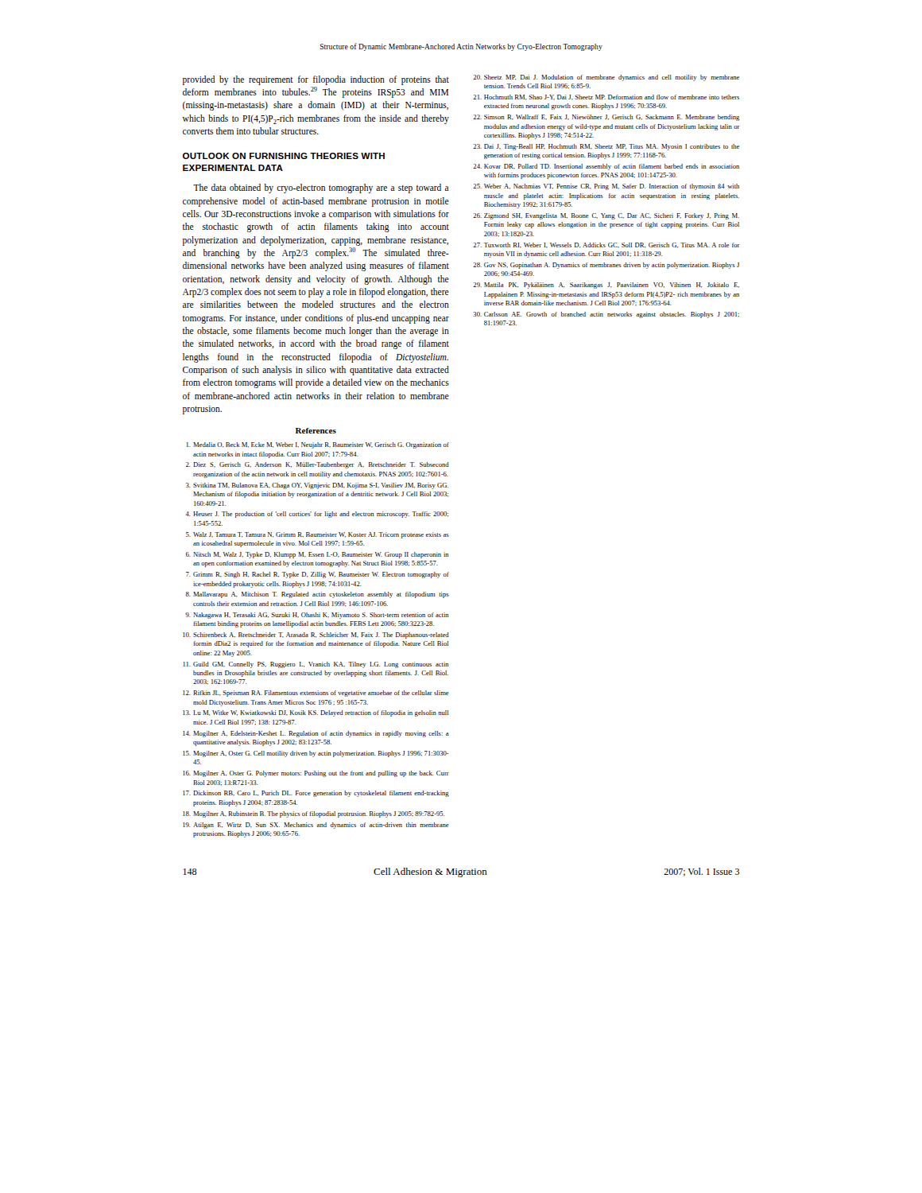Structure of Dynamic Membrane-Anchored Actin Networks by Cryo-Electron Tomography
provided by the requirement for filopodia induction of proteins that deform membranes into tubules.29 The proteins IRSp53 and MIM (missing-in-metastasis) share a domain (IMD) at their N-terminus, which binds to PI(4,5)P2-rich membranes from the inside and thereby converts them into tubular structures.
Outlook on Furnishing Theories with Experimental Data
The data obtained by cryo-electron tomography are a step toward a comprehensive model of actin-based membrane protrusion in motile cells. Our 3D-reconstructions invoke a comparison with simulations for the stochastic growth of actin filaments taking into account polymerization and depolymerization, capping, membrane resistance, and branching by the Arp2/3 complex.30 The simulated three-dimensional networks have been analyzed using measures of filament orientation, network density and velocity of growth. Although the Arp2/3 complex does not seem to play a role in filopod elongation, there are similarities between the modeled structures and the electron tomograms. For instance, under conditions of plus-end uncapping near the obstacle, some filaments become much longer than the average in the simulated networks, in accord with the broad range of filament lengths found in the reconstructed filopodia of Dictyostelium. Comparison of such analysis in silico with quantitative data extracted from electron tomograms will provide a detailed view on the mechanics of membrane-anchored actin networks in their relation to membrane protrusion.
References
Medalia O, Beck M, Ecke M, Weber I, Neujahr R, Baumeister W, Gerisch G. Organization of actin networks in intact filopodia. Curr Biol 2007; 17:79-84.
Diez S, Gerisch G, Anderson K, Müller-Taubenberger A, Bretschneider T. Subsecond reorganization of the actin network in cell motility and chemotaxis. PNAS 2005; 102:7601-6.
Svitkina TM, Bulanova EA, Chaga OY, Vignjevic DM, Kojima S-I, Vasiliev JM, Borisy GG. Mechanism of filopodia initiation by reorganization of a dentritic network. J Cell Biol 2003; 160:409-21.
Heuser J. The production of 'cell cortices' for light and electron microscopy. Traffic 2000; 1:545-552.
Walz J, Tamura T, Tamura N, Grimm R, Baumeister W, Koster AJ. Tricorn protease exists as an icosahedral supermolecule in vivo. Mol Cell 1997; 1:59-65.
Nitsch M, Walz J, Typke D, Klumpp M, Essen L-O, Baumeister W. Group II chaperonin in an open conformation examined by electron tomography. Nat Struct Biol 1998; 5:855-57.
Grimm R, Singh H, Rachel R, Typke D, Zillig W, Baumeister W. Electron tomography of ice-embedded prokaryotic cells. Biophys J 1998; 74:1031-42.
Mallavarapu A, Mitchison T. Regulated actin cytoskeleton assembly at filopodium tips controls their extension and retraction. J Cell Biol 1999; 146:1097-106.
Nakagawa H, Terasaki AG, Suzuki H, Ohashi K, Miyamoto S. Short-term retention of actin filament binding proteins on lamellipodial actin bundles. FEBS Lett 2006; 580:3223-28.
Schirenbeck A, Bretschneider T, Arasada R, Schleicher M, Faix J. The Diaphanous-related formin dDia2 is required for the formation and maintenance of filopodia. Nature Cell Biol online: 22 May 2005.
Guild GM, Connelly PS, Ruggiero L, Vranich KA, Tilney LG. Long continuous actin bundles in Drosophila bristles are constructed by overlapping short filaments. J. Cell Biol. 2003; 162:1069-77.
Rifkin JL, Speisman RA. Filamentous extensions of vegetative amoebae of the cellular slime mold Dictyostelium. Trans Amer Micros Soc 1976 ; 95 :165-73.
Lu M, Witke W, Kwiatkowski DJ, Kosik KS. Delayed retraction of filopodia in gelsolin null mice. J Cell Biol 1997; 138: 1279-87.
Mogilner A, Edelstein-Keshet L. Regulation of actin dynamics in rapidly moving cells: a quantitative analysis. Biophys J 2002; 83:1237-58.
Mogilner A, Oster G. Cell motility driven by actin polymerization. Biophys J 1996; 71:3030-45.
Mogilner A, Oster G. Polymer motors: Pushing out the front and pulling up the back. Curr Biol 2003; 13:R721-33.
Dickinson RB, Caro L, Purich DL. Force generation by cytoskeletal filament end-tracking proteins. Biophys J 2004; 87:2838-54.
Mogilner A, Rubinstein B. The physics of filopodial protrusion. Biophys J 2005; 89:782-95.
Atilgan E, Wirtz D, Sun SX. Mechanics and dynamics of actin-driven thin membrane protrusions. Biophys J 2006; 90:65-76.
Sheetz MP, Dai J. Modulation of membrane dynamics and cell motility by membrane tension. Trends Cell Biol 1996; 6:85-9.
Hochmuth RM, Shao J-Y, Dai J, Sheetz MP. Deformation and flow of membrane into tethers extracted from neuronal growth cones. Biophys J 1996; 70:358-69.
Simson R, Wallraff E, Faix J, Niewöhner J, Gerisch G, Sackmann E. Membrane bending modulus and adhesion energy of wild-type and mutant cells of Dictyostelium lacking talin or cortexillins. Biophys J 1998; 74:514-22.
Dai J, Ting-Beall HP, Hochmuth RM, Sheetz MP, Titus MA. Myosin I contributes to the generation of resting cortical tension. Biophys J 1999; 77:1168-76.
Kovar DR, Pollard TD. Insertional assembly of actin filament barbed ends in association with formins produces piconewton forces. PNAS 2004; 101:14725-30.
Weber A, Nachmias VT, Pennise CR, Pring M, Safer D. Interaction of thymosin ß4 with muscle and platelet actin: Implications for actin sequestration in resting platelets. Biochemistry 1992; 31:6179-85.
Zigmond SH, Evangelista M, Boone C, Yang C, Dar AC, Sicheri F, Forkey J, Pring M. Formin leaky cap allows elongation in the presence of tight capping proteins. Curr Biol 2003; 13:1820-23.
Tuxworth RI, Weber I, Wessels D, Addicks GC, Soll DR, Gerisch G, Titus MA. A role for myosin VII in dynamic cell adhesion. Curr Biol 2001; 11:318-29.
Gov NS, Gopinathan A. Dynamics of membranes driven by actin polymerization. Biophys J 2006; 90:454-469.
Mattila PK, Pykäläinen A, Saarikangas J, Paavilainen VO, Vihinen H, Jokitalo E, Lappalainen P. Missing-in-metastasis and IRSp53 deform PI(4,5)P2- rich membranes by an inverse BAR domain-like mechanism. J Cell Biol 2007; 176:953-64.
Carlsson AE. Growth of branched actin networks against obstacles. Biophys J 2001; 81:1907-23.
148
Cell Adhesion & Migration
2007; Vol. 1 Issue 3